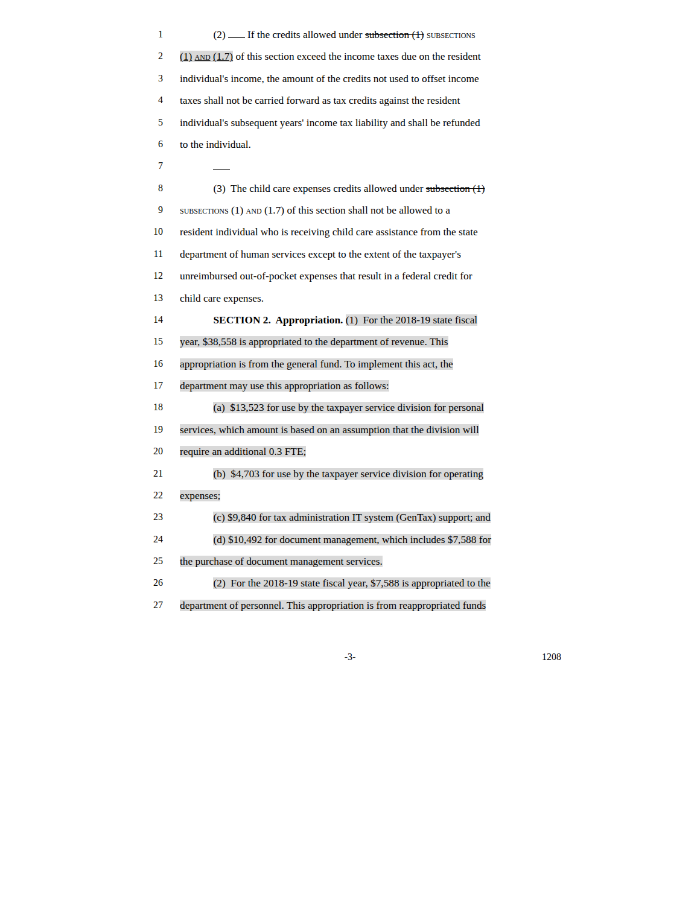1
(2) If the credits allowed under subsection (1) subsections
2
(1) and (1.7) of this section exceed the income taxes due on the resident
3
individual's income, the amount of the credits not used to offset income
4
taxes shall not be carried forward as tax credits against the resident
5
individual's subsequent years' income tax liability and shall be refunded
6
to the individual.
7
8
(3) The child care expenses credits allowed under subsection (1)
9
subsections (1) and (1.7) of this section shall not be allowed to a
10
resident individual who is receiving child care assistance from the state
11
department of human services except to the extent of the taxpayer's
12
unreimbursed out-of-pocket expenses that result in a federal credit for
13
child care expenses.
14
SECTION 2. Appropriation. (1) For the 2018-19 state fiscal
15
year, $38,558 is appropriated to the department of revenue. This
16
appropriation is from the general fund. To implement this act, the
17
department may use this appropriation as follows:
18
(a) $13,523 for use by the taxpayer service division for personal
19
services, which amount is based on an assumption that the division will
20
require an additional 0.3 FTE;
21
(b) $4,703 for use by the taxpayer service division for operating
22
expenses;
23
(c) $9,840 for tax administration IT system (GenTax) support; and
24
(d) $10,492 for document management, which includes $7,588 for
25
the purchase of document management services.
26
(2) For the 2018-19 state fiscal year, $7,588 is appropriated to the
27
department of personnel. This appropriation is from reappropriated funds
-3-
1208